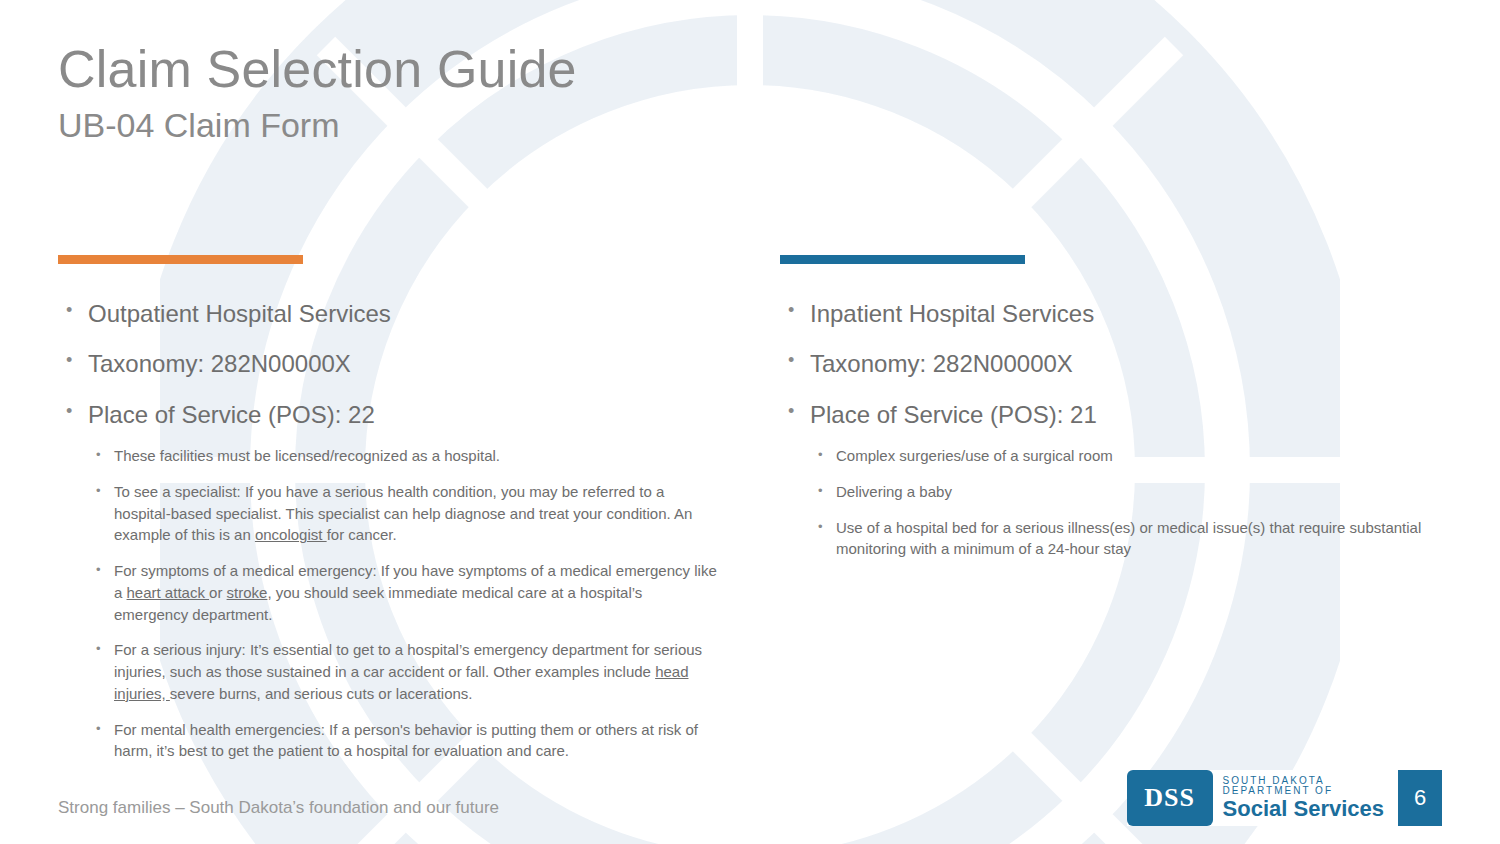Claim Selection Guide
UB-04 Claim Form
Outpatient Hospital Services
Taxonomy: 282N00000X
Place of Service (POS): 22
These facilities must be licensed/recognized as a hospital.
To see a specialist: If you have a serious health condition, you may be referred to a hospital-based specialist. This specialist can help diagnose and treat your condition. An example of this is an oncologist for cancer.
For symptoms of a medical emergency: If you have symptoms of a medical emergency like a heart attack or stroke, you should seek immediate medical care at a hospital’s emergency department.
For a serious injury: It’s essential to get to a hospital’s emergency department for serious injuries, such as those sustained in a car accident or fall. Other examples include head injuries, severe burns, and serious cuts or lacerations.
For mental health emergencies: If a person's behavior is putting them or others at risk of harm, it’s best to get the patient to a hospital for evaluation and care.
Inpatient Hospital Services
Taxonomy: 282N00000X
Place of Service (POS): 21
Complex surgeries/use of a surgical room
Delivering a baby
Use of a hospital bed for a serious illness(es) or medical issue(s) that require substantial monitoring with a minimum of a 24-hour stay
Strong families – South Dakota’s foundation and our future
DSS
South Dakota
Department of
Social Services
6